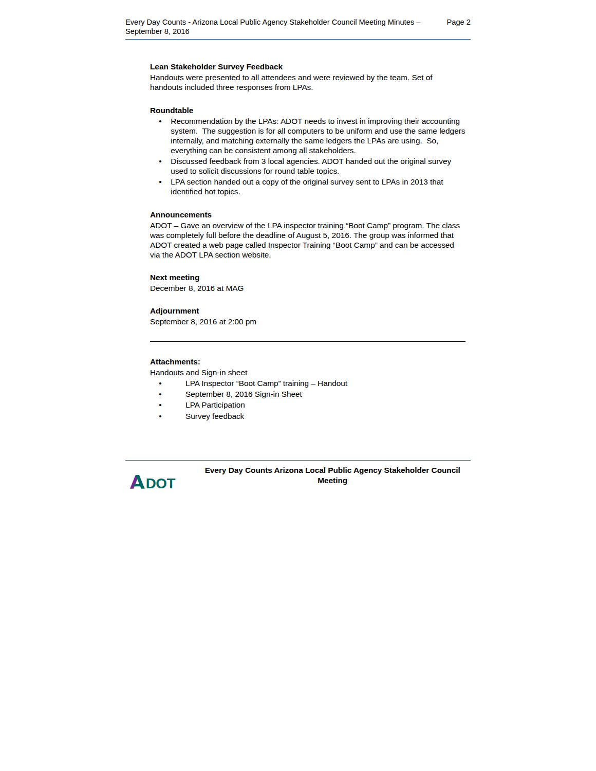Every Day Counts - Arizona Local Public Agency Stakeholder Council Meeting Minutes – September 8, 2016
Page 2
Lean Stakeholder Survey Feedback
Handouts were presented to all attendees and were reviewed by the team. Set of handouts included three responses from LPAs.
Roundtable
Recommendation by the LPAs: ADOT needs to invest in improving their accounting system. The suggestion is for all computers to be uniform and use the same ledgers internally, and matching externally the same ledgers the LPAs are using. So, everything can be consistent among all stakeholders.
Discussed feedback from 3 local agencies. ADOT handed out the original survey used to solicit discussions for round table topics.
LPA section handed out a copy of the original survey sent to LPAs in 2013 that identified hot topics.
Announcements
ADOT – Gave an overview of the LPA inspector training “Boot Camp” program. The class was completely full before the deadline of August 5, 2016. The group was informed that ADOT created a web page called Inspector Training “Boot Camp” and can be accessed via the ADOT LPA section website.
Next meeting
December 8, 2016 at MAG
Adjournment
September 8, 2016 at 2:00 pm
Attachments:
Handouts and Sign-in sheet
LPA Inspector “Boot Camp” training – Handout
September 8, 2016 Sign-in Sheet
LPA Participation
Survey feedback
DOT
Every Day Counts Arizona Local Public Agency Stakeholder Council Meeting